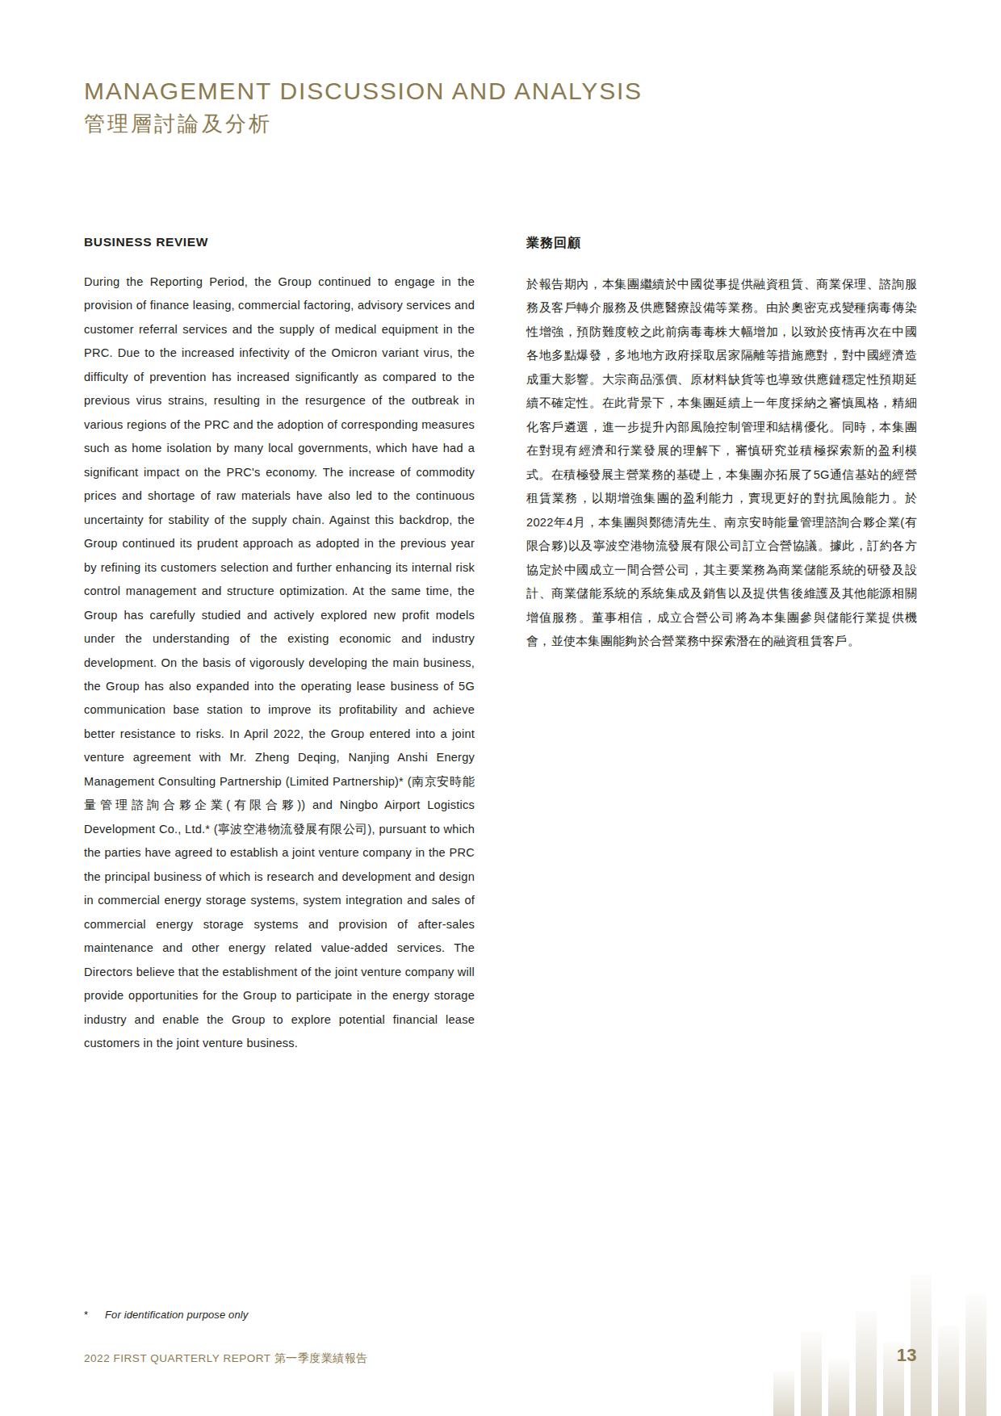Management Discussion and Analysis
管理層討論及分析
BUSINESS REVIEW
During the Reporting Period, the Group continued to engage in the provision of finance leasing, commercial factoring, advisory services and customer referral services and the supply of medical equipment in the PRC. Due to the increased infectivity of the Omicron variant virus, the difficulty of prevention has increased significantly as compared to the previous virus strains, resulting in the resurgence of the outbreak in various regions of the PRC and the adoption of corresponding measures such as home isolation by many local governments, which have had a significant impact on the PRC's economy. The increase of commodity prices and shortage of raw materials have also led to the continuous uncertainty for stability of the supply chain. Against this backdrop, the Group continued its prudent approach as adopted in the previous year by refining its customers selection and further enhancing its internal risk control management and structure optimization. At the same time, the Group has carefully studied and actively explored new profit models under the understanding of the existing economic and industry development. On the basis of vigorously developing the main business, the Group has also expanded into the operating lease business of 5G communication base station to improve its profitability and achieve better resistance to risks. In April 2022, the Group entered into a joint venture agreement with Mr. Zheng Deqing, Nanjing Anshi Energy Management Consulting Partnership (Limited Partnership)* (南京安時能量管理諮詢合夥企業(有限合夥)) and Ningbo Airport Logistics Development Co., Ltd.* (寧波空港物流發展有限公司), pursuant to which the parties have agreed to establish a joint venture company in the PRC the principal business of which is research and development and design in commercial energy storage systems, system integration and sales of commercial energy storage systems and provision of after-sales maintenance and other energy related value-added services. The Directors believe that the establishment of the joint venture company will provide opportunities for the Group to participate in the energy storage industry and enable the Group to explore potential financial lease customers in the joint venture business.
業務回顧
於報告期內，本集團繼續於中國從事提供融資租賃、商業保理、諮詢服務及客戶轉介服務及供應醫療設備等業務。由於奧密克戎變種病毒傳染性增強，預防難度較之此前病毒毒株大幅增加，以致於疫情再次在中國各地多點爆發，多地地方政府採取居家隔離等措施應對，對中國經濟造成重大影響。大宗商品漲價、原材料缺貨等也導致供應鏈穩定性預期延續不確定性。在此背景下，本集團延續上一年度採納之審慎風格，精細化客戶遴選，進一步提升內部風險控制管理和結構優化。同時，本集團在對現有經濟和行業發展的理解下，審慎研究並積極探索新的盈利模式。在積極發展主營業務的基礎上，本集團亦拓展了5G通信基站的經營租賃業務，以期增強集團的盈利能力，實現更好的對抗風險能力。於2022年4月，本集團與鄭德清先生、南京安時能量管理諮詢合夥企業(有限合夥)以及寧波空港物流發展有限公司訂立合營協議。據此，訂約各方協定於中國成立一間合營公司，其主要業務為商業儲能系統的研發及設計、商業儲能系統的系統集成及銷售以及提供售後維護及其他能源相關增值服務。董事相信，成立合營公司將為本集團參與儲能行業提供機會，並使本集團能夠於合營業務中探索潛在的融資租賃客戶。
*For identification purpose only
2022 FIRST QUARTERLY REPORT 第一季度業績報告
13